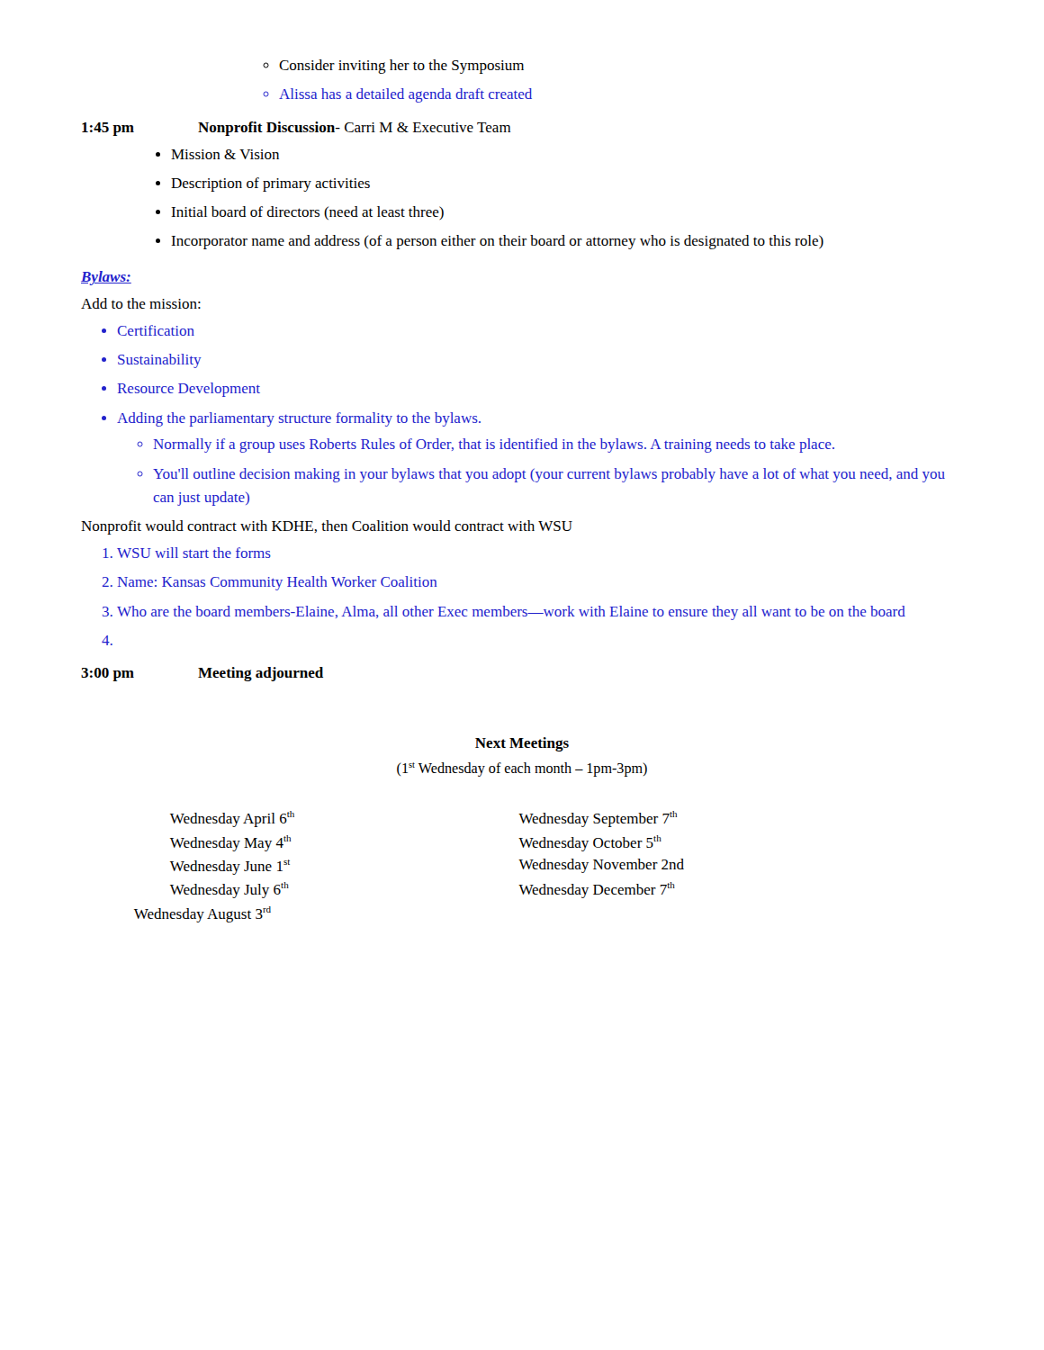Consider inviting her to the Symposium
Alissa has a detailed agenda draft created
1:45 pm Nonprofit Discussion- Carri M & Executive Team
Mission & Vision
Description of primary activities
Initial board of directors (need at least three)
Incorporator name and address (of a person either on their board or attorney who is designated to this role)
Bylaws:
Add to the mission:
Certification
Sustainability
Resource Development
Adding the parliamentary structure formality to the bylaws.
Normally if a group uses Roberts Rules of Order, that is identified in the bylaws. A training needs to take place.
You'll outline decision making in your bylaws that you adopt (your current bylaws probably have a lot of what you need, and you can just update)
Nonprofit would contract with KDHE, then Coalition would contract with WSU
WSU will start the forms
Name: Kansas Community Health Worker Coalition
Who are the board members-Elaine, Alma, all other Exec members—work with Elaine to ensure they all want to be on the board
3:00 pm Meeting adjourned
Next Meetings
(1st Wednesday of each month – 1pm-3pm)
| Wednesday April 6 th | Wednesday September 7 th |
| Wednesday May 4 th | Wednesday October 5 th |
| Wednesday June 1 st | Wednesday November 2nd |
| Wednesday July 6 th | Wednesday December 7 th |
| Wednesday August 3 rd | |